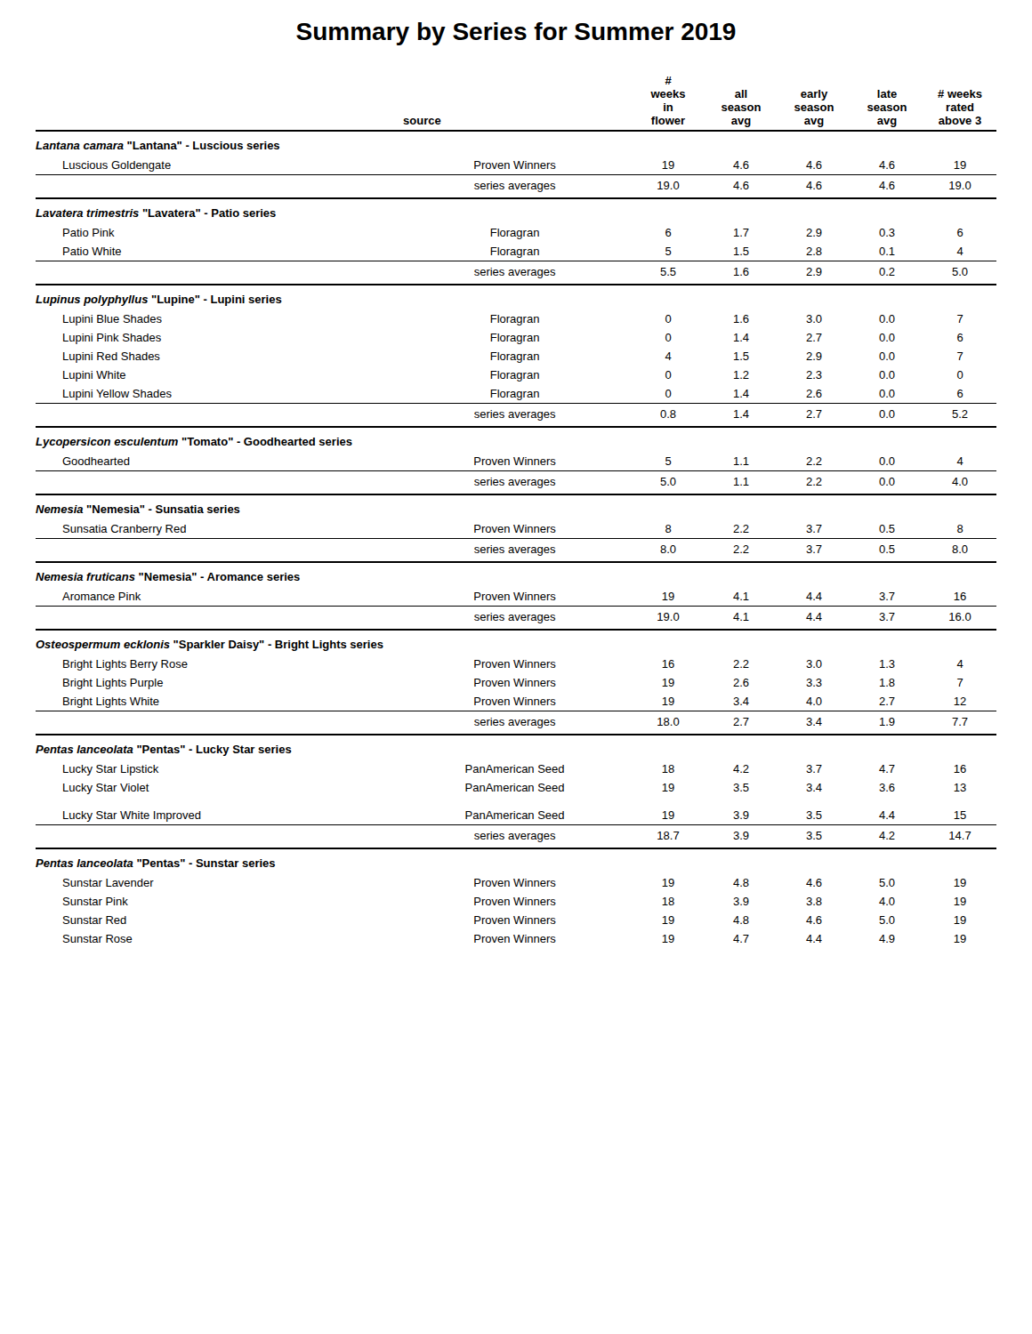Summary by Series for Summer 2019
| | source | # weeks in flower | all season avg | early season avg | late season avg | # weeks rated above 3 |
| --- | --- | --- | --- | --- | --- | --- |
| Lantana camara "Lantana" - Luscious series |
| Luscious Goldengate | Proven Winners | 19 | 4.6 | 4.6 | 4.6 | 19 |
| | series averages | 19.0 | 4.6 | 4.6 | 4.6 | 19.0 |
| Lavatera trimestris "Lavatera" - Patio series |
| Patio Pink | Floragran | 6 | 1.7 | 2.9 | 0.3 | 6 |
| Patio White | Floragran | 5 | 1.5 | 2.8 | 0.1 | 4 |
| | series averages | 5.5 | 1.6 | 2.9 | 0.2 | 5.0 |
| Lupinus polyphyllus "Lupine" - Lupini series |
| Lupini Blue Shades | Floragran | 0 | 1.6 | 3.0 | 0.0 | 7 |
| Lupini Pink Shades | Floragran | 0 | 1.4 | 2.7 | 0.0 | 6 |
| Lupini Red Shades | Floragran | 4 | 1.5 | 2.9 | 0.0 | 7 |
| Lupini White | Floragran | 0 | 1.2 | 2.3 | 0.0 | 0 |
| Lupini Yellow Shades | Floragran | 0 | 1.4 | 2.6 | 0.0 | 6 |
| | series averages | 0.8 | 1.4 | 2.7 | 0.0 | 5.2 |
| Lycopersicon esculentum "Tomato" - Goodhearted series |
| Goodhearted | Proven Winners | 5 | 1.1 | 2.2 | 0.0 | 4 |
| | series averages | 5.0 | 1.1 | 2.2 | 0.0 | 4.0 |
| Nemesia "Nemesia" - Sunsatia series |
| Sunsatia Cranberry Red | Proven Winners | 8 | 2.2 | 3.7 | 0.5 | 8 |
| | series averages | 8.0 | 2.2 | 3.7 | 0.5 | 8.0 |
| Nemesia fruticans "Nemesia" - Aromance series |
| Aromance Pink | Proven Winners | 19 | 4.1 | 4.4 | 3.7 | 16 |
| | series averages | 19.0 | 4.1 | 4.4 | 3.7 | 16.0 |
| Osteospermum ecklonis "Sparkler Daisy" - Bright Lights series |
| Bright Lights Berry Rose | Proven Winners | 16 | 2.2 | 3.0 | 1.3 | 4 |
| Bright Lights Purple | Proven Winners | 19 | 2.6 | 3.3 | 1.8 | 7 |
| Bright Lights White | Proven Winners | 19 | 3.4 | 4.0 | 2.7 | 12 |
| | series averages | 18.0 | 2.7 | 3.4 | 1.9 | 7.7 |
| Pentas lanceolata "Pentas" - Lucky Star series |
| Lucky Star Lipstick | PanAmerican Seed | 18 | 4.2 | 3.7 | 4.7 | 16 |
| Lucky Star Violet | PanAmerican Seed | 19 | 3.5 | 3.4 | 3.6 | 13 |
| Lucky Star White Improved | PanAmerican Seed | 19 | 3.9 | 3.5 | 4.4 | 15 |
| | series averages | 18.7 | 3.9 | 3.5 | 4.2 | 14.7 |
| Pentas lanceolata "Pentas" - Sunstar series |
| Sunstar Lavender | Proven Winners | 19 | 4.8 | 4.6 | 5.0 | 19 |
| Sunstar Pink | Proven Winners | 18 | 3.9 | 3.8 | 4.0 | 19 |
| Sunstar Red | Proven Winners | 19 | 4.8 | 4.6 | 5.0 | 19 |
| Sunstar Rose | Proven Winners | 19 | 4.7 | 4.4 | 4.9 | 19 |